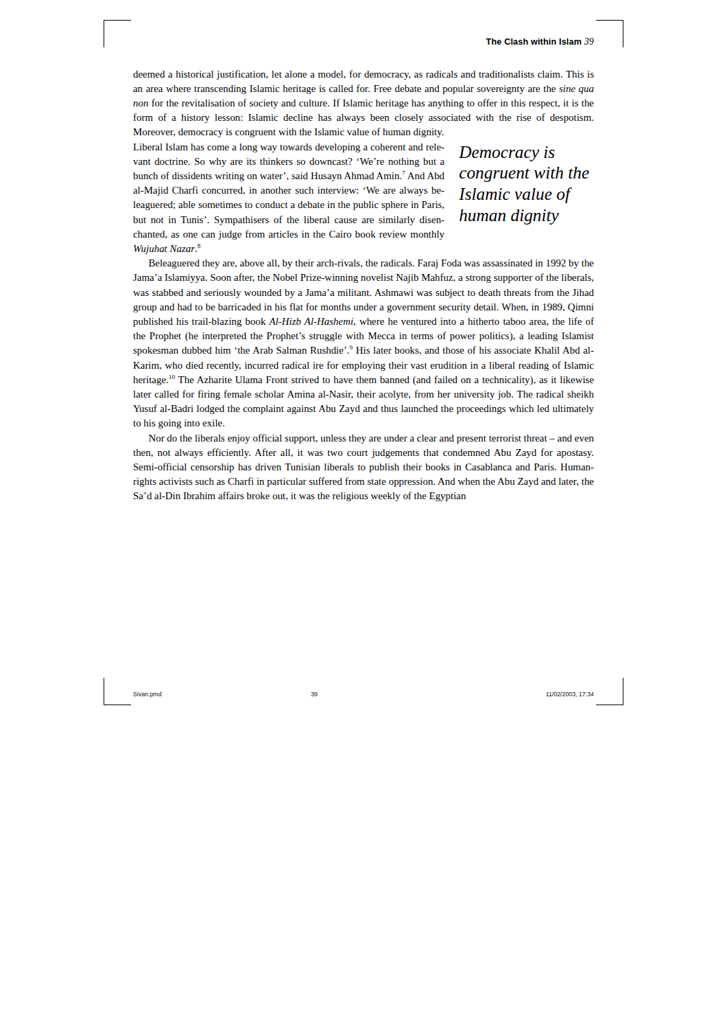The Clash within Islam 39
deemed a historical justification, let alone a model, for democracy, as radicals and traditionalists claim. This is an area where transcending Islamic heritage is called for. Free debate and popular sovereignty are the sine qua non for the revitalisation of society and culture. If Islamic heritage has anything to offer in this respect, it is the form of a history lesson: Islamic decline has always been closely associated with the rise of despotism. Moreover, democracy is congruent with the Islamic value of human dignity.
Democracy is congruent with the Islamic value of human dignity
Liberal Islam has come a long way towards developing a coherent and relevant doctrine. So why are its thinkers so downcast? ‘We’re nothing but a bunch of dissidents writing on water’, said Husayn Ahmad Amin.7 And Abd al-Majid Charfi concurred, in another such interview: ‘We are always beleaguered; able sometimes to conduct a debate in the public sphere in Paris, but not in Tunis’. Sympathisers of the liberal cause are similarly disenchanted, as one can judge from articles in the Cairo book review monthly Wujuhat Nazar.8
Beleaguered they are, above all, by their arch-rivals, the radicals. Faraj Foda was assassinated in 1992 by the Jama’a Islamiyya. Soon after, the Nobel Prize-winning novelist Najib Mahfuz, a strong supporter of the liberals, was stabbed and seriously wounded by a Jama’a militant. Ashmawi was subject to death threats from the Jihad group and had to be barricaded in his flat for months under a government security detail. When, in 1989, Qimni published his trail-blazing book Al-Hizb Al-Hashemi, where he ventured into a hitherto taboo area, the life of the Prophet (he interpreted the Prophet’s struggle with Mecca in terms of power politics), a leading Islamist spokesman dubbed him ‘the Arab Salman Rushdie’.9 His later books, and those of his associate Khalil Abd al-Karim, who died recently, incurred radical ire for employing their vast erudition in a liberal reading of Islamic heritage.10 The Azharite Ulama Front strived to have them banned (and failed on a technicality), as it likewise later called for firing female scholar Amina al-Nasir, their acolyte, from her university job. The radical sheikh Yusuf al-Badri lodged the complaint against Abu Zayd and thus launched the proceedings which led ultimately to his going into exile.
Nor do the liberals enjoy official support, unless they are under a clear and present terrorist threat – and even then, not always efficiently. After all, it was two court judgements that condemned Abu Zayd for apostasy. Semi-official censorship has driven Tunisian liberals to publish their books in Casablanca and Paris. Human-rights activists such as Charfi in particular suffered from state oppression. And when the Abu Zayd and later, the Sa’d al-Din Ibrahim affairs broke out, it was the religious weekly of the Egyptian
Sivan.pmd
39
11/02/2003, 17:34